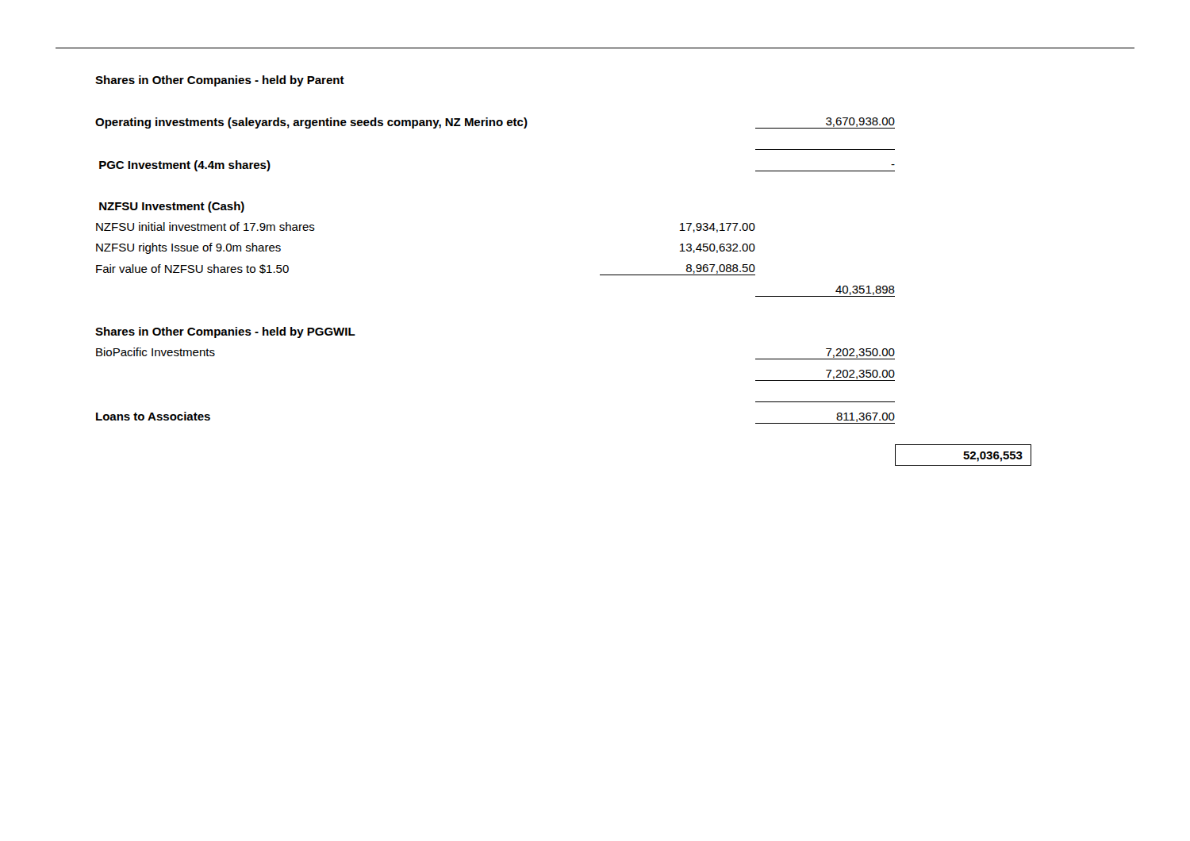| Shares in Other Companies - held by Parent | | | |
| Operating investments (saleyards, argentine seeds company, NZ Merino etc) | | 3,670,938.00 | |
| PGC Investment (4.4m shares) | | - | |
| NZFSU Investment (Cash) | | | |
| NZFSU initial investment of 17.9m shares | 17,934,177.00 | | |
| NZFSU rights Issue of 9.0m shares | 13,450,632.00 | | |
| Fair value of NZFSU shares to $1.50 | 8,967,088.50 | | |
| | | 40,351,898 | |
| Shares in Other Companies - held by PGGWIL | | | |
| BioPacific Investments | | 7,202,350.00 | |
| | | 7,202,350.00 | |
| Loans to Associates | | 811,367.00 | |
| | | | 52,036,553 |